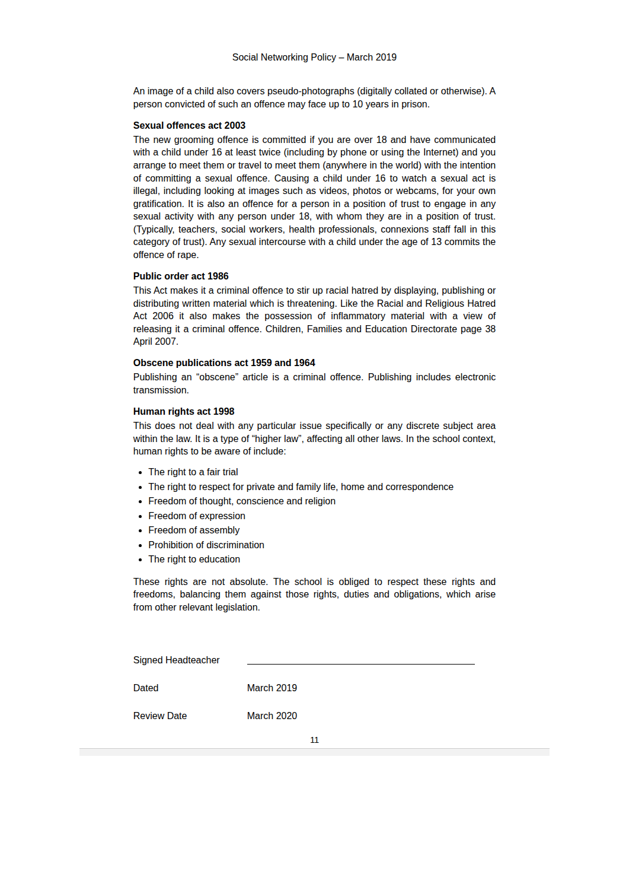Social Networking Policy – March 2019
An image of a child also covers pseudo-photographs (digitally collated or otherwise). A person convicted of such an offence may face up to 10 years in prison.
Sexual offences act 2003
The new grooming offence is committed if you are over 18 and have communicated with a child under 16 at least twice (including by phone or using the Internet) and you arrange to meet them or travel to meet them (anywhere in the world) with the intention of committing a sexual offence. Causing a child under 16 to watch a sexual act is illegal, including looking at images such as videos, photos or webcams, for your own gratification. It is also an offence for a person in a position of trust to engage in any sexual activity with any person under 18, with whom they are in a position of trust. (Typically, teachers, social workers, health professionals, connexions staff fall in this category of trust). Any sexual intercourse with a child under the age of 13 commits the offence of rape.
Public order act 1986
This Act makes it a criminal offence to stir up racial hatred by displaying, publishing or distributing written material which is threatening. Like the Racial and Religious Hatred Act 2006 it also makes the possession of inflammatory material with a view of releasing it a criminal offence. Children, Families and Education Directorate page 38 April 2007.
Obscene publications act 1959 and 1964
Publishing an “obscene” article is a criminal offence. Publishing includes electronic transmission.
Human rights act 1998
This does not deal with any particular issue specifically or any discrete subject area within the law. It is a type of “higher law”, affecting all other laws. In the school context, human rights to be aware of include:
The right to a fair trial
The right to respect for private and family life, home and correspondence
Freedom of thought, conscience and religion
Freedom of expression
Freedom of assembly
Prohibition of discrimination
The right to education
These rights are not absolute. The school is obliged to respect these rights and freedoms, balancing them against those rights, duties and obligations, which arise from other relevant legislation.
Signed Headteacher
Dated
March 2019
Review Date
March 2020
11